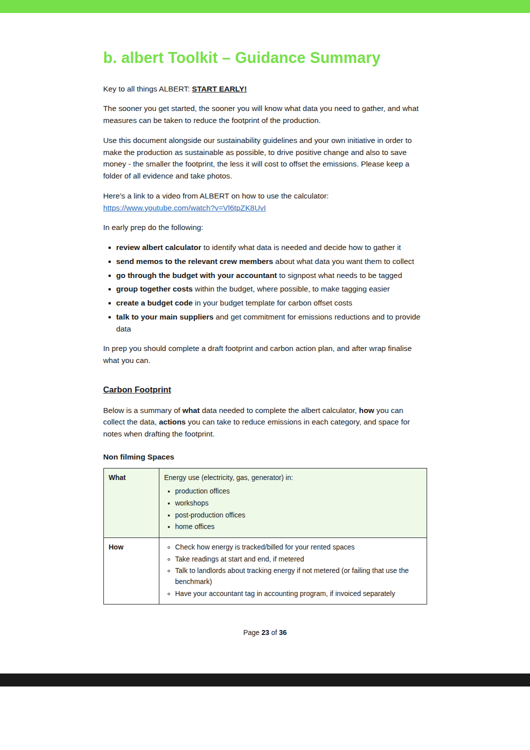b. albert Toolkit – Guidance Summary
Key to all things ALBERT: START EARLY!
The sooner you get started, the sooner you will know what data you need to gather, and what measures can be taken to reduce the footprint of the production.
Use this document alongside our sustainability guidelines and your own initiative in order to make the production as sustainable as possible, to drive positive change and also to save money - the smaller the footprint, the less it will cost to offset the emissions. Please keep a folder of all evidence and take photos.
Here’s a link to a video from ALBERT on how to use the calculator:
https://www.youtube.com/watch?v=Vl6tpZK8UvI
In early prep do the following:
review albert calculator to identify what data is needed and decide how to gather it
send memos to the relevant crew members about what data you want them to collect
go through the budget with your accountant to signpost what needs to be tagged
group together costs within the budget, where possible, to make tagging easier
create a budget code in your budget template for carbon offset costs
talk to your main suppliers and get commitment for emissions reductions and to provide data
In prep you should complete a draft footprint and carbon action plan, and after wrap finalise what you can.
Carbon Footprint
Below is a summary of what data needed to complete the albert calculator, how you can collect the data, actions you can take to reduce emissions in each category, and space for notes when drafting the footprint.
Non filming Spaces
| What | Energy use (electricity, gas, generator) in: production offices workshops post-production offices home offices |
| How | Check how energy is tracked/billed for your rented spaces Take readings at start and end, if metered Talk to landlords about tracking energy if not metered (or failing that use the benchmark) Have your accountant tag in accounting program, if invoiced separately |
Page 23 of 36